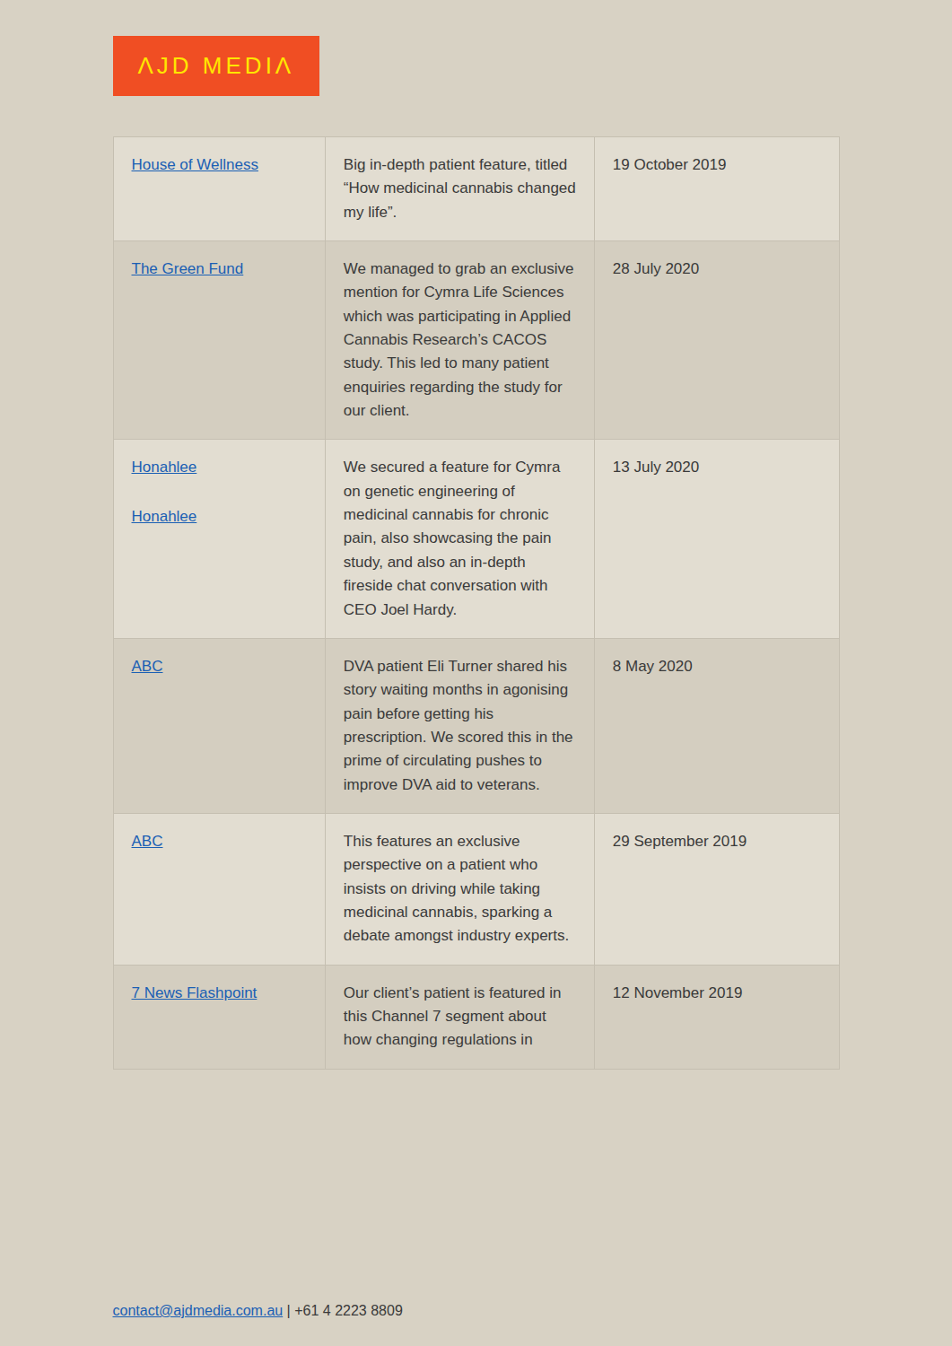ΛJD MEDIΛ
| House of Wellness | Big in-depth patient feature, titled “How medicinal cannabis changed my life”. | 19 October 2019 |
| The Green Fund | We managed to grab an exclusive mention for Cymra Life Sciences which was participating in Applied Cannabis Research’s CACOS study. This led to many patient enquiries regarding the study for our client. | 28 July 2020 |
| Honahlee Honahlee | We secured a feature for Cymra on genetic engineering of medicinal cannabis for chronic pain, also showcasing the pain study, and also an in-depth fireside chat conversation with CEO Joel Hardy. | 13 July 2020 |
| ABC | DVA patient Eli Turner shared his story waiting months in agonising pain before getting his prescription. We scored this in the prime of circulating pushes to improve DVA aid to veterans. | 8 May 2020 |
| ABC | This features an exclusive perspective on a patient who insists on driving while taking medicinal cannabis, sparking a debate amongst industry experts. | 29 September 2019 |
| 7 News Flashpoint | Our client’s patient is featured in this Channel 7 segment about how changing regulations in | 12 November 2019 |
contact@ajdmedia.com.au | +61 4 2223 8809